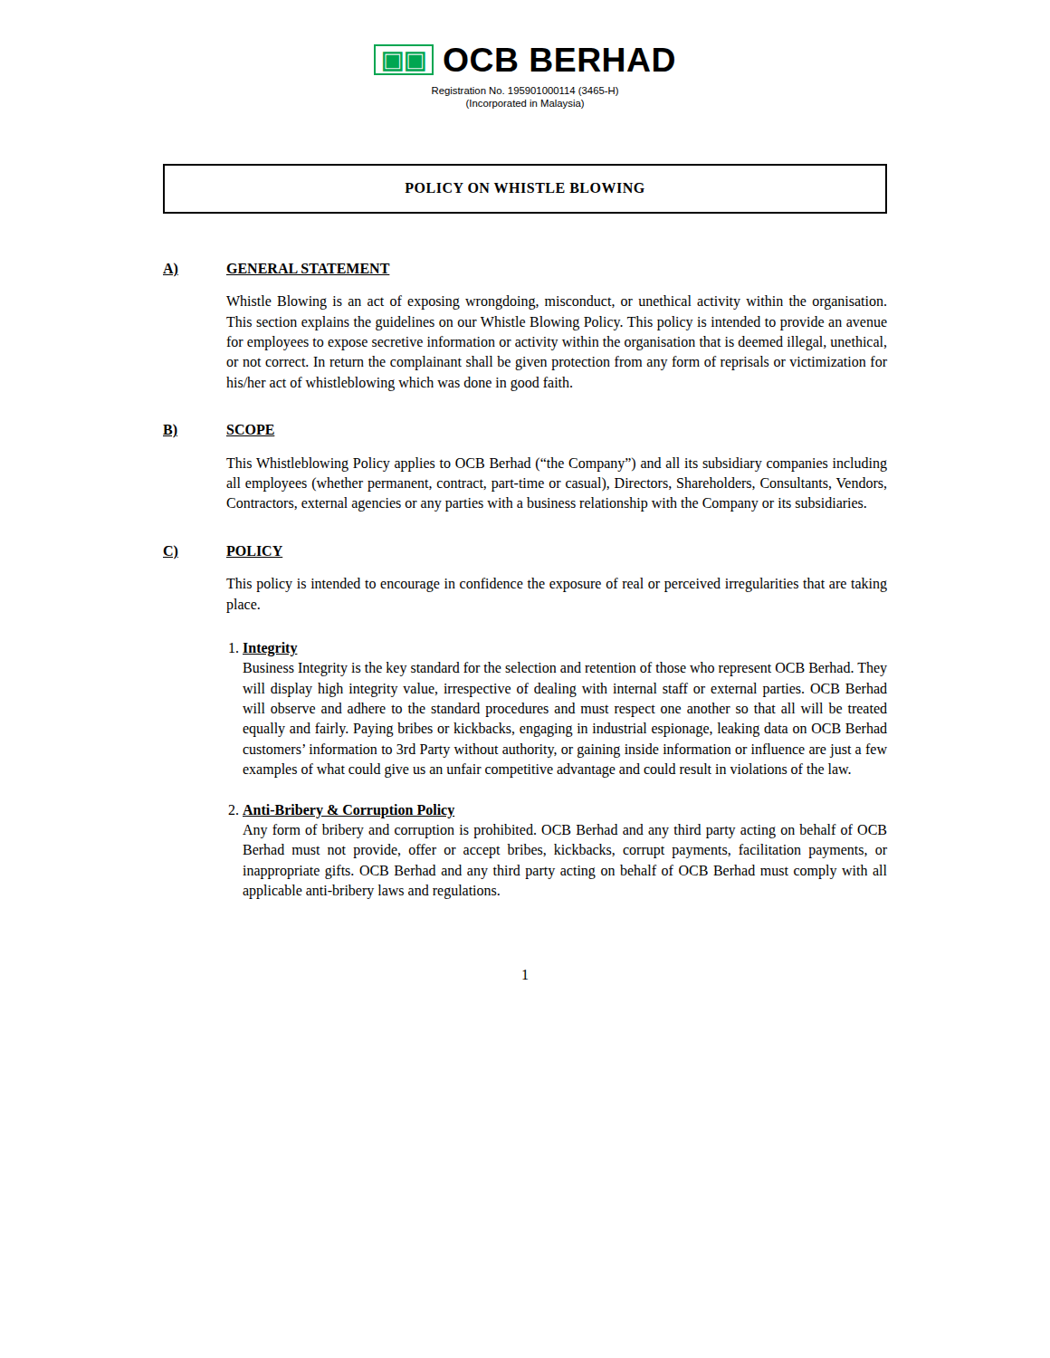▣▣ OCB BERHAD
Registration No. 195901000114 (3465-H)
(Incorporated in Malaysia)
POLICY ON WHISTLE BLOWING
A)
GENERAL STATEMENT
Whistle Blowing is an act of exposing wrongdoing, misconduct, or unethical activity within the organisation. This section explains the guidelines on our Whistle Blowing Policy. This policy is intended to provide an avenue for employees to expose secretive information or activity within the organisation that is deemed illegal, unethical, or not correct. In return the complainant shall be given protection from any form of reprisals or victimization for his/her act of whistleblowing which was done in good faith.
B)
SCOPE
This Whistleblowing Policy applies to OCB Berhad (“the Company”) and all its subsidiary companies including all employees (whether permanent, contract, part-time or casual), Directors, Shareholders, Consultants, Vendors, Contractors, external agencies or any parties with a business relationship with the Company or its subsidiaries.
C)
POLICY
This policy is intended to encourage in confidence the exposure of real or perceived irregularities that are taking place.
Integrity Business Integrity is the key standard for the selection and retention of those who represent OCB Berhad. They will display high integrity value, irrespective of dealing with internal staff or external parties. OCB Berhad will observe and adhere to the standard procedures and must respect one another so that all will be treated equally and fairly. Paying bribes or kickbacks, engaging in industrial espionage, leaking data on OCB Berhad customers’ information to 3rd Party without authority, or gaining inside information or influence are just a few examples of what could give us an unfair competitive advantage and could result in violations of the law.
Anti-Bribery & Corruption Policy Any form of bribery and corruption is prohibited. OCB Berhad and any third party acting on behalf of OCB Berhad must not provide, offer or accept bribes, kickbacks, corrupt payments, facilitation payments, or inappropriate gifts. OCB Berhad and any third party acting on behalf of OCB Berhad must comply with all applicable anti-bribery laws and regulations.
1